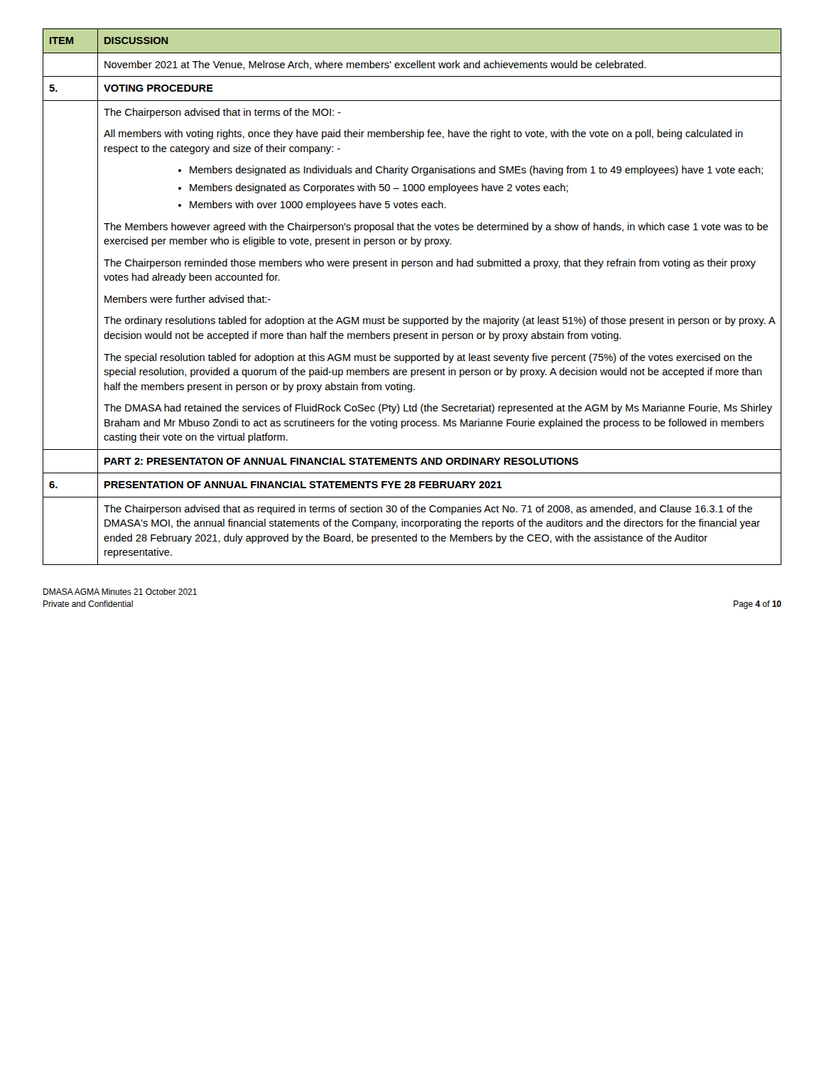| ITEM | DISCUSSION |
| --- | --- |
| | November 2021 at The Venue, Melrose Arch, where members' excellent work and achievements would be celebrated. |
| 5. | VOTING PROCEDURE |
| | The Chairperson advised that in terms of the MOI: - All members with voting rights, once they have paid their membership fee, have the right to vote, with the vote on a poll, being calculated in respect to the category and size of their company: - Members designated as Individuals and Charity Organisations and SMEs (having from 1 to 49 employees) have 1 vote each; Members designated as Corporates with 50 – 1000 employees have 2 votes each; Members with over 1000 employees have 5 votes each. The Members however agreed with the Chairperson's proposal that the votes be determined by a show of hands, in which case 1 vote was to be exercised per member who is eligible to vote, present in person or by proxy. The Chairperson reminded those members who were present in person and had submitted a proxy, that they refrain from voting as their proxy votes had already been accounted for. Members were further advised that:- The ordinary resolutions tabled for adoption at the AGM must be supported by the majority (at least 51%) of those present in person or by proxy. A decision would not be accepted if more than half the members present in person or by proxy abstain from voting. The special resolution tabled for adoption at this AGM must be supported by at least seventy five percent (75%) of the votes exercised on the special resolution, provided a quorum of the paid-up members are present in person or by proxy. A decision would not be accepted if more than half the members present in person or by proxy abstain from voting. The DMASA had retained the services of FluidRock CoSec (Pty) Ltd (the Secretariat) represented at the AGM by Ms Marianne Fourie, Ms Shirley Braham and Mr Mbuso Zondi to act as scrutineers for the voting process. Ms Marianne Fourie explained the process to be followed in members casting their vote on the virtual platform. |
| | PART 2: PRESENTATON OF ANNUAL FINANCIAL STATEMENTS AND ORDINARY RESOLUTIONS |
| 6. | PRESENTATION OF ANNUAL FINANCIAL STATEMENTS FYE 28 FEBRUARY 2021 |
| | The Chairperson advised that as required in terms of section 30 of the Companies Act No. 71 of 2008, as amended, and Clause 16.3.1 of the DMASA's MOI, the annual financial statements of the Company, incorporating the reports of the auditors and the directors for the financial year ended 28 February 2021, duly approved by the Board, be presented to the Members by the CEO, with the assistance of the Auditor representative. |
DMASA AGMA Minutes 21 October 2021
Private and Confidential
Page 4 of 10